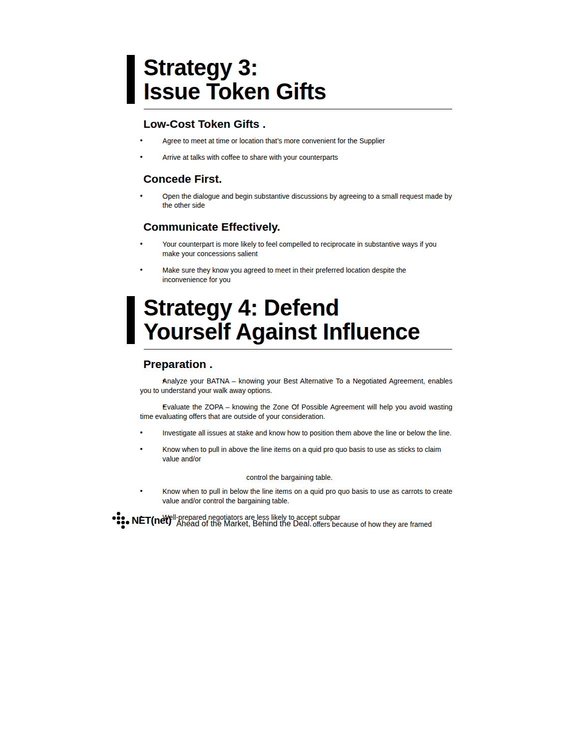Strategy 3:
Issue Token Gifts
Low-Cost Token Gifts .
Agree to meet at time or location that’s more convenient for the Supplier
Arrive at talks with coffee to share with your counterparts
Concede First.
Open the dialogue and begin substantive discussions by agreeing to a small request made by the other side
Communicate Effectively.
Your counterpart is more likely to feel compelled to reciprocate in substantive ways if you make your concessions salient
Make sure they know you agreed to meet in their preferred location despite the inconvenience for you
Strategy 4: Defend
Yourself Against Influence
Preparation .
Analyze your BATNA – knowing your Best Alternative To a Negotiated Agreement, enables you to understand your walk away options.
Evaluate the ZOPA – knowing the Zone Of Possible Agreement will help you avoid wasting time evaluating offers that are outside of your consideration.
Investigate all issues at stake and know how to position them above the line or below the line.
Know when to pull in above the line items on a quid pro quo basis to use as sticks to claim value and/or
control the bargaining table.
Know when to pull in below the line items on a quid pro quo basis to use as carrots to create value and/or control the bargaining table.
Well-prepared negotiators are less likely to accept subpar
NET(net)
Ahead of the Market, Behind the Deal.
offers because of how they are framed